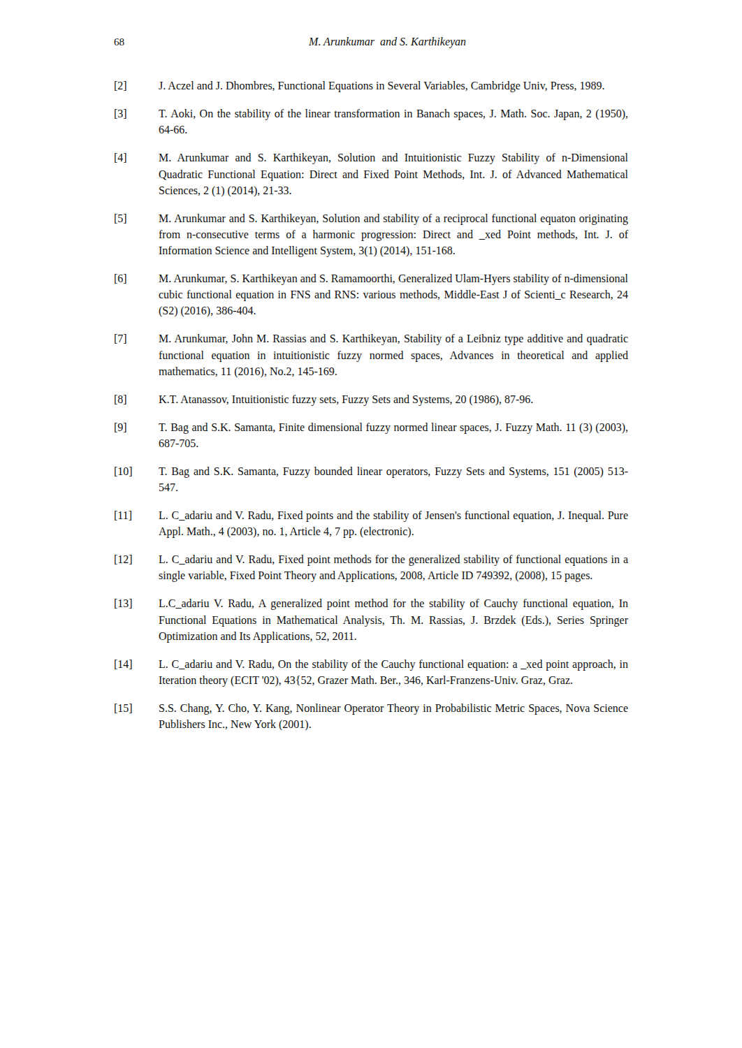68 M. Arunkumar and S. Karthikeyan
J. Aczel and J. Dhombres, Functional Equations in Several Variables, Cambridge Univ, Press, 1989.
T. Aoki, On the stability of the linear transformation in Banach spaces, J. Math. Soc. Japan, 2 (1950), 64-66.
M. Arunkumar and S. Karthikeyan, Solution and Intuitionistic Fuzzy Stability of n-Dimensional Quadratic Functional Equation: Direct and Fixed Point Methods, Int. J. of Advanced Mathematical Sciences, 2 (1) (2014), 21-33.
M. Arunkumar and S. Karthikeyan, Solution and stability of a reciprocal functional equaton originating from n-consecutive terms of a harmonic progression: Direct and _xed Point methods, Int. J. of Information Science and Intelligent System, 3(1) (2014), 151-168.
M. Arunkumar, S. Karthikeyan and S. Ramamoorthi, Generalized Ulam-Hyers stability of n-dimensional cubic functional equation in FNS and RNS: various methods, Middle-East J of Scienti_c Research, 24 (S2) (2016), 386-404.
M. Arunkumar, John M. Rassias and S. Karthikeyan, Stability of a Leibniz type additive and quadratic functional equation in intuitionistic fuzzy normed spaces, Advances in theoretical and applied mathematics, 11 (2016), No.2, 145-169.
K.T. Atanassov, Intuitionistic fuzzy sets, Fuzzy Sets and Systems, 20 (1986), 87-96.
T. Bag and S.K. Samanta, Finite dimensional fuzzy normed linear spaces, J. Fuzzy Math. 11 (3) (2003), 687-705.
T. Bag and S.K. Samanta, Fuzzy bounded linear operators, Fuzzy Sets and Systems, 151 (2005) 513-547.
L. C_adariu and V. Radu, Fixed points and the stability of Jensen's functional equation, J. Inequal. Pure Appl. Math., 4 (2003), no. 1, Article 4, 7 pp. (electronic).
L. C_adariu and V. Radu, Fixed point methods for the generalized stability of functional equations in a single variable, Fixed Point Theory and Applications, 2008, Article ID 749392, (2008), 15 pages.
L.C_adariu V. Radu, A generalized point method for the stability of Cauchy functional equation, In Functional Equations in Mathematical Analysis, Th. M. Rassias, J. Brzdek (Eds.), Series Springer Optimization and Its Applications, 52, 2011.
L. C_adariu and V. Radu, On the stability of the Cauchy functional equation: a _xed point approach, in Iteration theory (ECIT '02), 43{52, Grazer Math. Ber., 346, Karl-Franzens-Univ. Graz, Graz.
S.S. Chang, Y. Cho, Y. Kang, Nonlinear Operator Theory in Probabilistic Metric Spaces, Nova Science Publishers Inc., New York (2001).